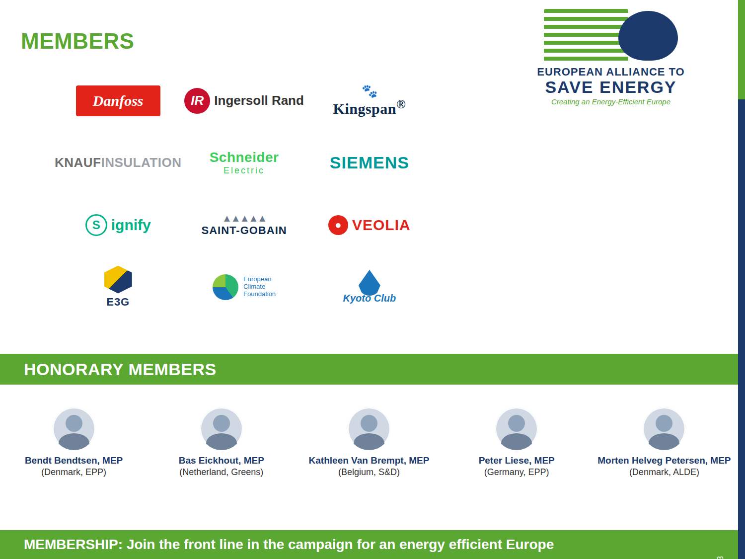MEMBERS
EUROPEAN ALLIANCE TO
SAVE ENERGY
Creating an Energy-Efficient Europe
Danfoss
IR Ingersoll Rand
🐾
Kingspan®
KNAUF INSULATION
Schneider
Electric
SIEMENS
Signify
▲▲▲▲▲
SAINT-GOBAIN
●VEOLIA
E3G
European
Climate
Foundation
Kyoto Club
HONORARY MEMBERS
Bendt Bendtsen, MEP
(Denmark, EPP)
Bas Eickhout, MEP
(Netherland, Greens)
Kathleen Van Brempt, MEP
(Belgium, S&D)
Peter Liese, MEP
(Germany, EPP)
Morten Helveg Petersen, MEP
(Denmark, ALDE)
MEMBERSHIP: Join the front line in the campaign for an energy efficient Europe
23